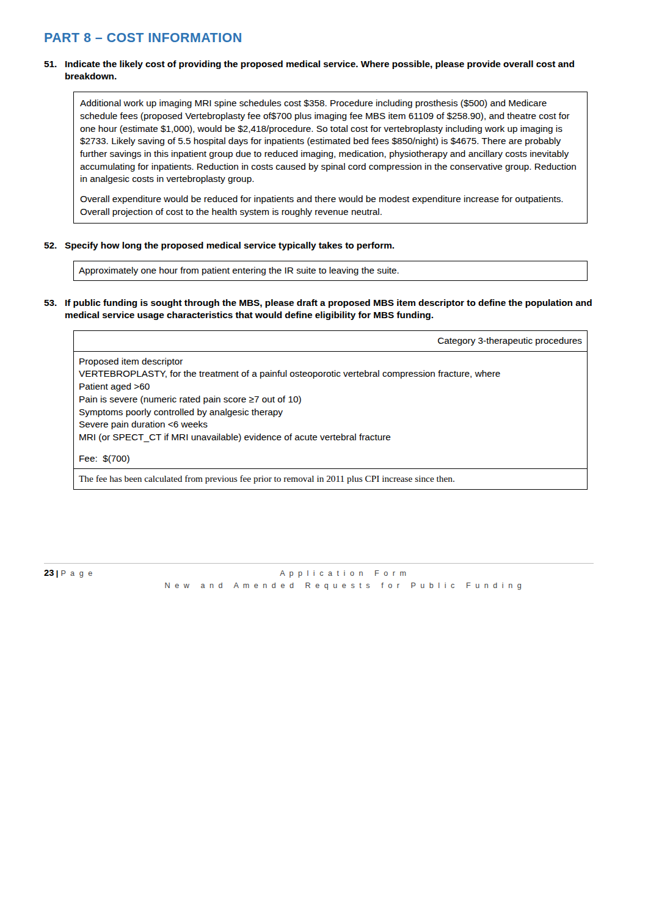PART 8 – COST INFORMATION
Indicate the likely cost of providing the proposed medical service. Where possible, please provide overall cost and breakdown.
Additional work up imaging MRI spine schedules cost $358. Procedure including prosthesis ($500) and Medicare schedule fees (proposed Vertebroplasty fee of$700 plus imaging fee MBS item 61109 of $258.90), and theatre cost for one hour (estimate $1,000), would be $2,418/procedure. So total cost for vertebroplasty including work up imaging is $2733. Likely saving of 5.5 hospital days for inpatients (estimated bed fees $850/night) is $4675. There are probably further savings in this inpatient group due to reduced imaging, medication, physiotherapy and ancillary costs inevitably accumulating for inpatients. Reduction in costs caused by spinal cord compression in the conservative group. Reduction in analgesic costs in vertebroplasty group.
Overall expenditure would be reduced for inpatients and there would be modest expenditure increase for outpatients. Overall projection of cost to the health system is roughly revenue neutral.
Specify how long the proposed medical service typically takes to perform.
Approximately one hour from patient entering the IR suite to leaving the suite.
If public funding is sought through the MBS, please draft a proposed MBS item descriptor to define the population and medical service usage characteristics that would define eligibility for MBS funding.
| Category 3-therapeutic procedures |
| Proposed item descriptor VERTEBROPLASTY, for the treatment of a painful osteoporotic vertebral compression fracture, where Patient aged >60 Pain is severe (numeric rated pain score ≥7 out of 10) Symptoms poorly controlled by analgesic therapy Severe pain duration <6 weeks MRI (or SPECT_CT if MRI unavailable) evidence of acute vertebral fracture Fee: $(700) |
| The fee has been calculated from previous fee prior to removal in 2011 plus CPI increase since then. |
23 | P a g e A p p l i c a t i o n F o r m
N e w a n d A m e n d e d R e q u e s t s f o r P u b l i c F u n d i n g